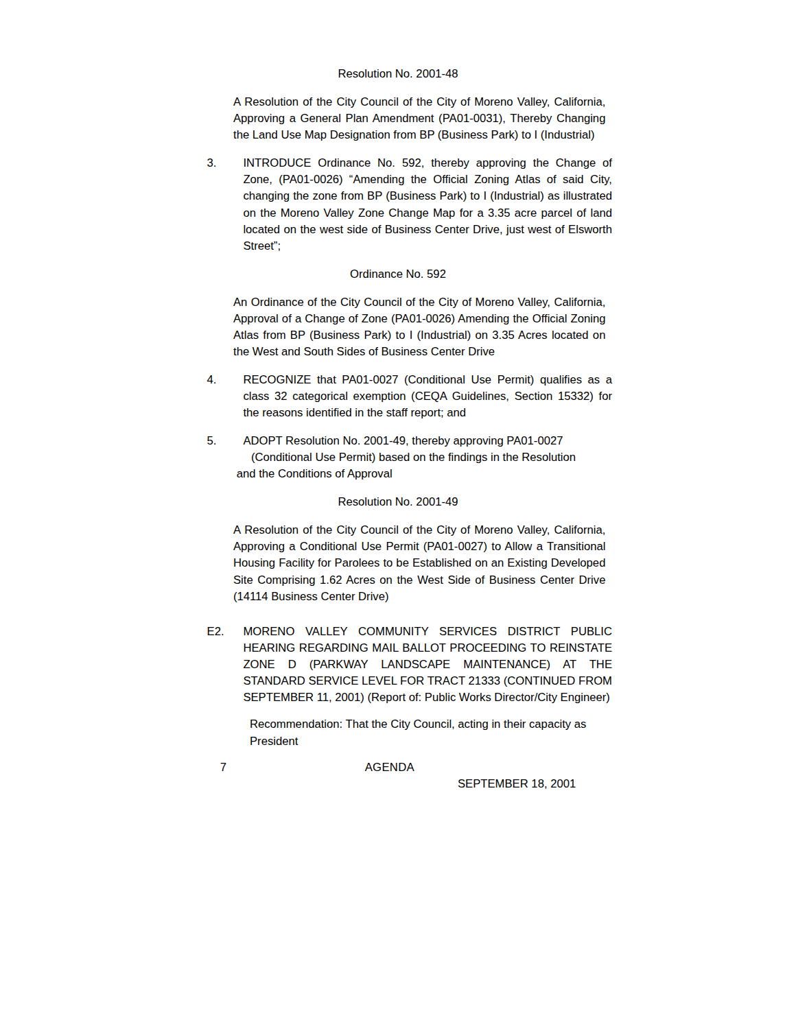Resolution No. 2001-48
A Resolution of the City Council of the City of Moreno Valley, California, Approving a General Plan Amendment (PA01-0031), Thereby Changing the Land Use Map Designation from BP (Business Park) to I (Industrial)
3. INTRODUCE Ordinance No. 592, thereby approving the Change of Zone, (PA01-0026) “Amending the Official Zoning Atlas of said City, changing the zone from BP (Business Park) to I (Industrial) as illustrated on the Moreno Valley Zone Change Map for a 3.35 acre parcel of land located on the west side of Business Center Drive, just west of Elsworth Street”;
Ordinance No. 592
An Ordinance of the City Council of the City of Moreno Valley, California, Approval of a Change of Zone (PA01-0026) Amending the Official Zoning Atlas from BP (Business Park) to I (Industrial) on 3.35 Acres located on the West and South Sides of Business Center Drive
4. RECOGNIZE that PA01-0027 (Conditional Use Permit) qualifies as a class 32 categorical exemption (CEQA Guidelines, Section 15332) for the reasons identified in the staff report; and
5. ADOPT Resolution No. 2001-49, thereby approving PA01-0027 (Conditional Use Permit) based on the findings in the Resolution and the Conditions of Approval
Resolution No. 2001-49
A Resolution of the City Council of the City of Moreno Valley, California, Approving a Conditional Use Permit (PA01-0027) to Allow a Transitional Housing Facility for Parolees to be Established on an Existing Developed Site Comprising 1.62 Acres on the West Side of Business Center Drive (14114 Business Center Drive)
E2. MORENO VALLEY COMMUNITY SERVICES DISTRICT PUBLIC HEARING REGARDING MAIL BALLOT PROCEEDING TO REINSTATE ZONE D (PARKWAY LANDSCAPE MAINTENANCE) AT THE STANDARD SERVICE LEVEL FOR TRACT 21333 (CONTINUED FROM SEPTEMBER 11, 2001) (Report of: Public Works Director/City Engineer)
Recommendation: That the City Council, acting in their capacity as President
7 AGENDA
SEPTEMBER 18, 2001